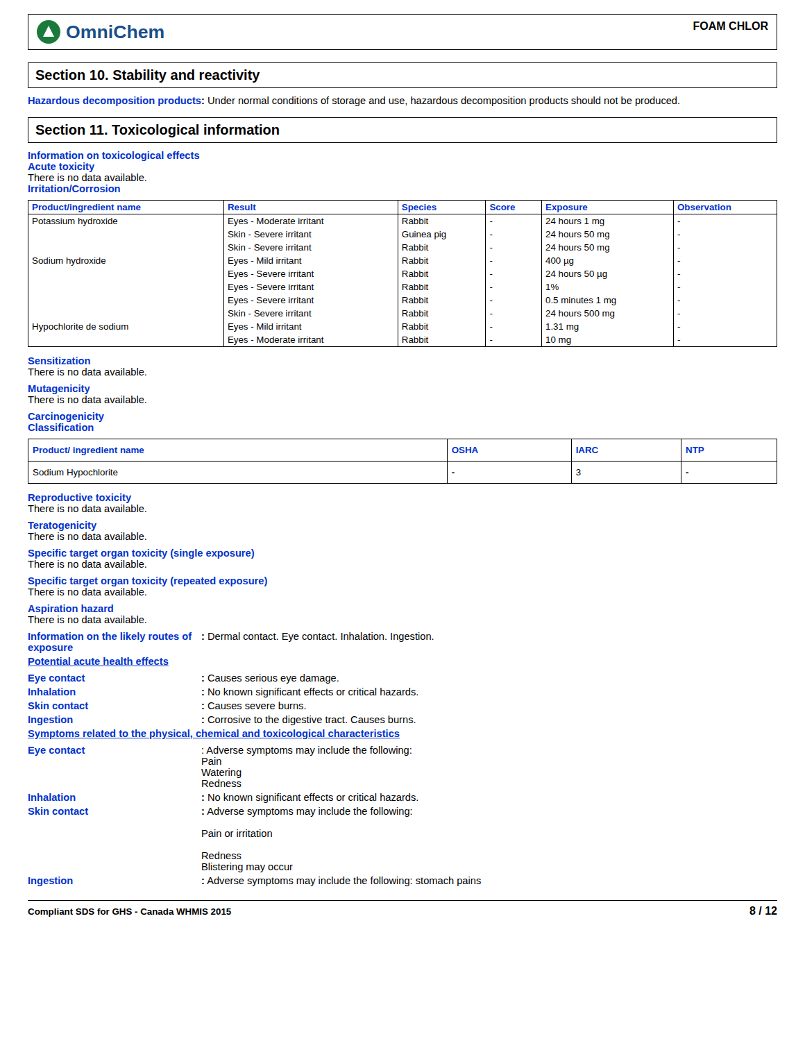Omni Chem
FOAM CHLOR
Section 10. Stability and reactivity
Hazardous decomposition products
: Under normal conditions of storage and use, hazardous decomposition products should not be produced.
Section 11. Toxicological information
Information on toxicological effects
Acute toxicity
There is no data available.
Irritation/Corrosion
| Product/ingredient name | Result | Species | Score | Exposure | Observation |
| --- | --- | --- | --- | --- | --- |
| Potassium hydroxide | Eyes - Moderate irritant | Rabbit | - | 24 hours 1 mg | - |
| | Skin - Severe irritant | Guinea pig | - | 24 hours 50 mg | - |
| | Skin - Severe irritant | Rabbit | - | 24 hours 50 mg | - |
| Sodium hydroxide | Eyes - Mild irritant | Rabbit | - | 400 µg | - |
| | Eyes - Severe irritant | Rabbit | - | 24 hours 50 µg | - |
| | Eyes - Severe irritant | Rabbit | - | 1% | - |
| | Eyes - Severe irritant | Rabbit | - | 0.5 minutes 1 mg | - |
| | Skin - Severe irritant | Rabbit | - | 24 hours 500 mg | - |
| Hypochlorite de sodium | Eyes - Mild irritant | Rabbit | - | 1.31 mg | - |
| | Eyes - Moderate irritant | Rabbit | - | 10 mg | - |
Sensitization
There is no data available.
Mutagenicity
There is no data available.
Carcinogenicity
Classification
| Product/ ingredient name | OSHA | IARC | NTP |
| --- | --- | --- | --- |
| Sodium Hypochlorite | - | 3 | - |
Reproductive toxicity
There is no data available.
Teratogenicity
There is no data available.
Specific target organ toxicity (single exposure)
There is no data available.
Specific target organ toxicity (repeated exposure)
There is no data available.
Aspiration hazard
There is no data available.
Information on the likely routes of exposure
: Dermal contact. Eye contact. Inhalation. Ingestion.
Potential acute health effects
Eye contact
: Causes serious eye damage.
Inhalation
: No known significant effects or critical hazards.
Skin contact
: Causes severe burns.
Ingestion
: Corrosive to the digestive tract. Causes burns.
Symptoms related to the physical, chemical and toxicological characteristics
Eye contact
: Adverse symptoms may include the following:
Pain
Watering
Redness
Inhalation
: No known significant effects or critical hazards.
Skin contact
: Adverse symptoms may include the following:
Pain or irritation
Redness
Blistering may occur
Ingestion
: Adverse symptoms may include the following: stomach pains
Compliant SDS for GHS - Canada WHMIS 2015
8 / 12